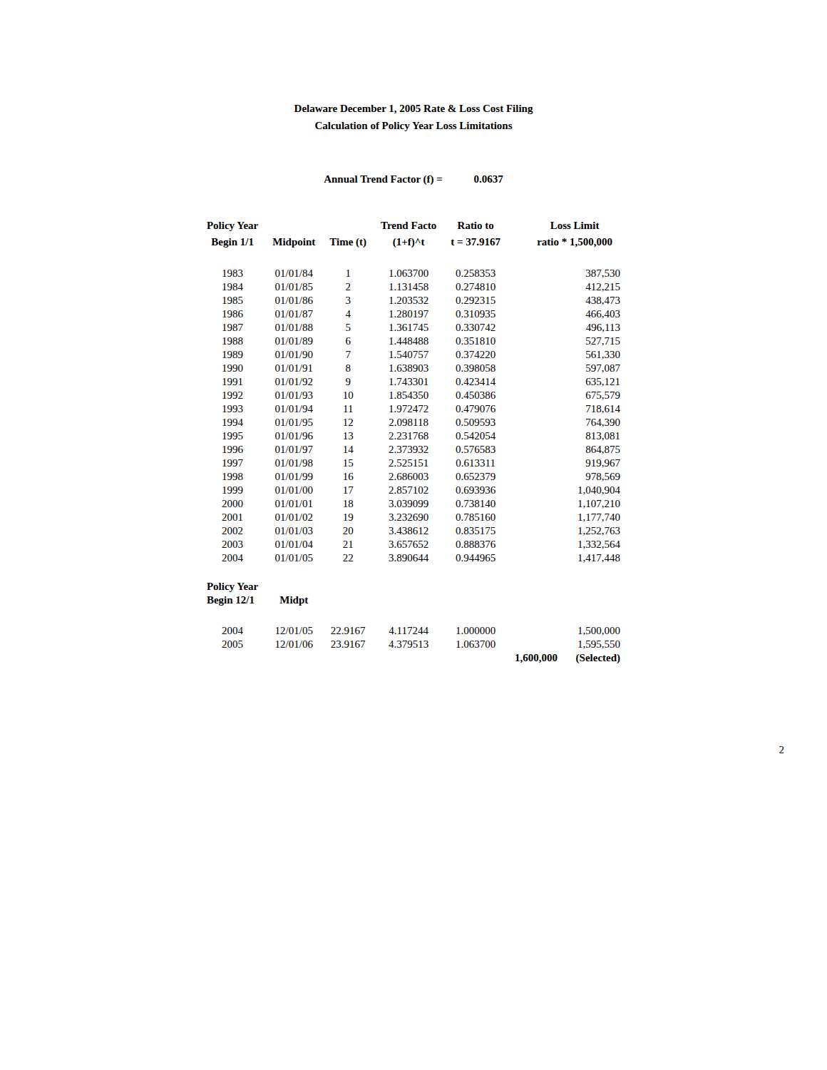Delaware December 1, 2005 Rate & Loss Cost Filing
Calculation of Policy Year Loss Limitations
Annual Trend Factor (f) = 0.0637
| Policy Year Begin 1/1 | Midpoint | Time (t) | Trend Facto (1+f)^t | Ratio to t = 37.9167 | Loss Limit ratio * 1,500,000 |
| --- | --- | --- | --- | --- | --- |
| 1983 | 01/01/84 | 1 | 1.063700 | 0.258353 | 387,530 |
| 1984 | 01/01/85 | 2 | 1.131458 | 0.274810 | 412,215 |
| 1985 | 01/01/86 | 3 | 1.203532 | 0.292315 | 438,473 |
| 1986 | 01/01/87 | 4 | 1.280197 | 0.310935 | 466,403 |
| 1987 | 01/01/88 | 5 | 1.361745 | 0.330742 | 496,113 |
| 1988 | 01/01/89 | 6 | 1.448488 | 0.351810 | 527,715 |
| 1989 | 01/01/90 | 7 | 1.540757 | 0.374220 | 561,330 |
| 1990 | 01/01/91 | 8 | 1.638903 | 0.398058 | 597,087 |
| 1991 | 01/01/92 | 9 | 1.743301 | 0.423414 | 635,121 |
| 1992 | 01/01/93 | 10 | 1.854350 | 0.450386 | 675,579 |
| 1993 | 01/01/94 | 11 | 1.972472 | 0.479076 | 718,614 |
| 1994 | 01/01/95 | 12 | 2.098118 | 0.509593 | 764,390 |
| 1995 | 01/01/96 | 13 | 2.231768 | 0.542054 | 813,081 |
| 1996 | 01/01/97 | 14 | 2.373932 | 0.576583 | 864,875 |
| 1997 | 01/01/98 | 15 | 2.525151 | 0.613311 | 919,967 |
| 1998 | 01/01/99 | 16 | 2.686003 | 0.652379 | 978,569 |
| 1999 | 01/01/00 | 17 | 2.857102 | 0.693936 | 1,040,904 |
| 2000 | 01/01/01 | 18 | 3.039099 | 0.738140 | 1,107,210 |
| 2001 | 01/01/02 | 19 | 3.232690 | 0.785160 | 1,177,740 |
| 2002 | 01/01/03 | 20 | 3.438612 | 0.835175 | 1,252,763 |
| 2003 | 01/01/04 | 21 | 3.657652 | 0.888376 | 1,332,564 |
| 2004 | 01/01/05 | 22 | 3.890644 | 0.944965 | 1,417,448 |
| Policy Year |
| Begin 12/1 | Midpt | |
| 2004 | 12/01/05 | 22.9167 | 4.117244 | 1.000000 | 1,500,000 |
| 2005 | 12/01/06 | 23.9167 | 4.379513 | 1.063700 | 1,595,550 |
| | 1,600,000 (Selected) |
2